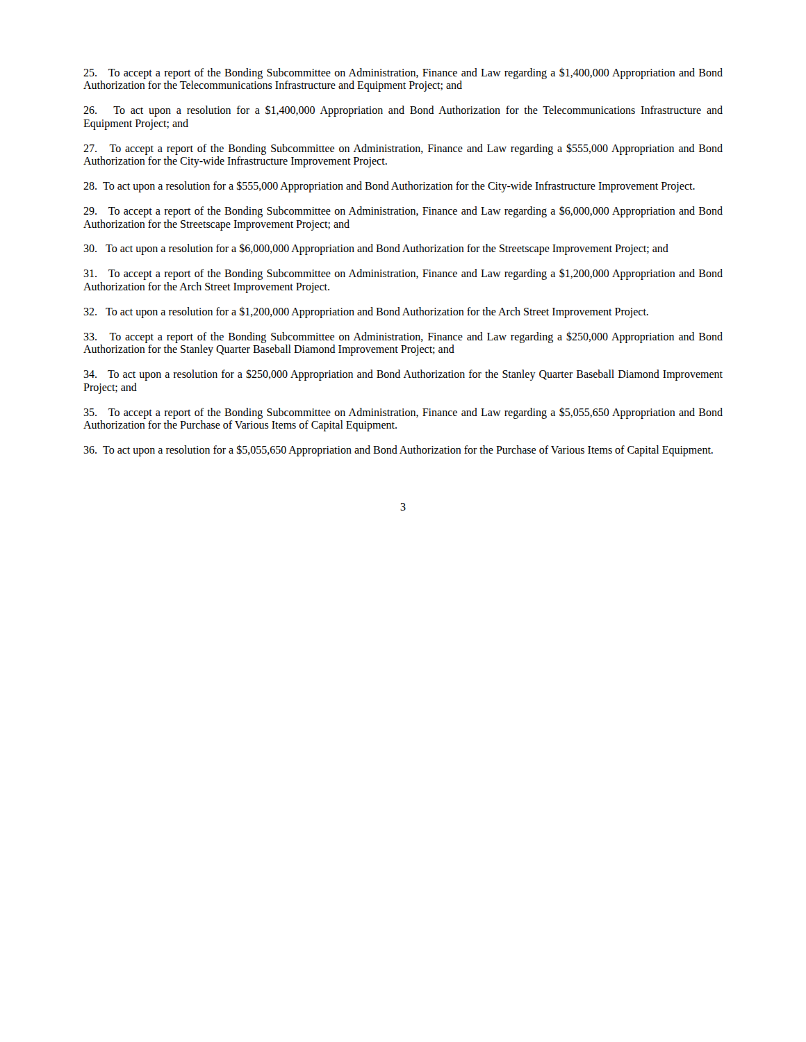25. To accept a report of the Bonding Subcommittee on Administration, Finance and Law regarding a $1,400,000 Appropriation and Bond Authorization for the Telecommunications Infrastructure and Equipment Project; and
26. To act upon a resolution for a $1,400,000 Appropriation and Bond Authorization for the Telecommunications Infrastructure and Equipment Project; and
27. To accept a report of the Bonding Subcommittee on Administration, Finance and Law regarding a $555,000 Appropriation and Bond Authorization for the City-wide Infrastructure Improvement Project.
28. To act upon a resolution for a $555,000 Appropriation and Bond Authorization for the City-wide Infrastructure Improvement Project.
29. To accept a report of the Bonding Subcommittee on Administration, Finance and Law regarding a $6,000,000 Appropriation and Bond Authorization for the Streetscape Improvement Project; and
30. To act upon a resolution for a $6,000,000 Appropriation and Bond Authorization for the Streetscape Improvement Project; and
31. To accept a report of the Bonding Subcommittee on Administration, Finance and Law regarding a $1,200,000 Appropriation and Bond Authorization for the Arch Street Improvement Project.
32. To act upon a resolution for a $1,200,000 Appropriation and Bond Authorization for the Arch Street Improvement Project.
33. To accept a report of the Bonding Subcommittee on Administration, Finance and Law regarding a $250,000 Appropriation and Bond Authorization for the Stanley Quarter Baseball Diamond Improvement Project; and
34. To act upon a resolution for a $250,000 Appropriation and Bond Authorization for the Stanley Quarter Baseball Diamond Improvement Project; and
35. To accept a report of the Bonding Subcommittee on Administration, Finance and Law regarding a $5,055,650 Appropriation and Bond Authorization for the Purchase of Various Items of Capital Equipment.
36. To act upon a resolution for a $5,055,650 Appropriation and Bond Authorization for the Purchase of Various Items of Capital Equipment.
3